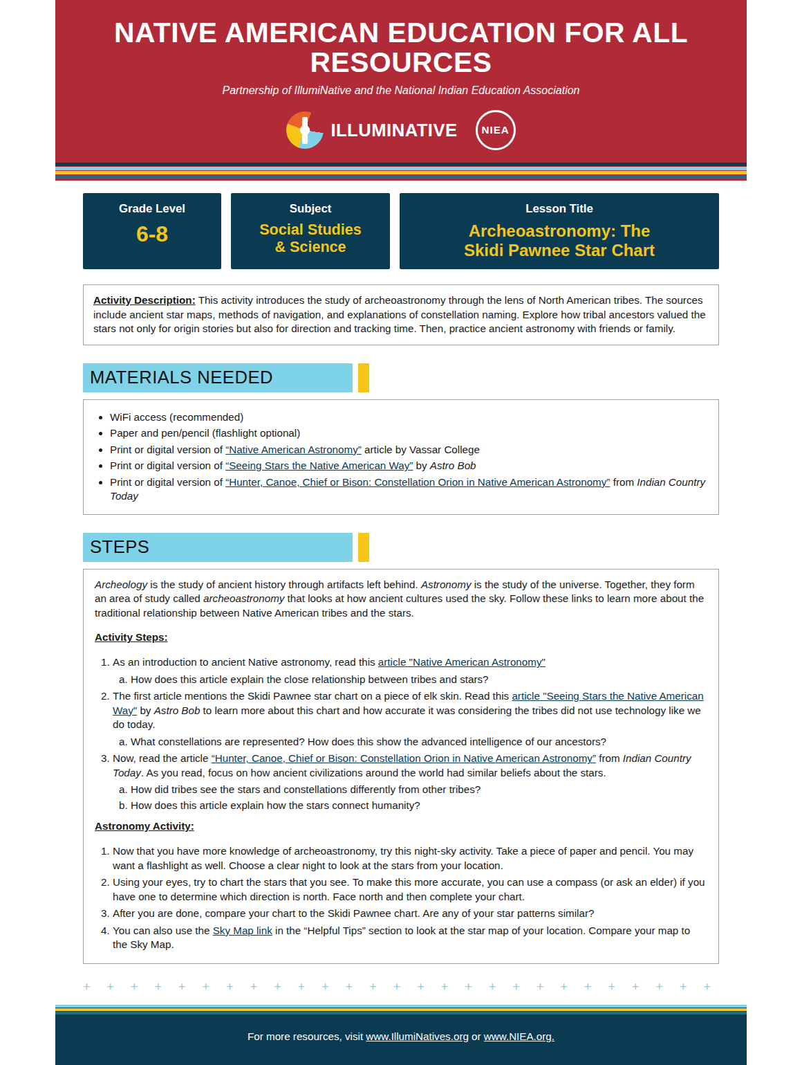Native American Education for All Resources
Partnership of IllumiNative and the National Indian Education Association
ILLUMI NATIVE
NIEA
Grade Level
6-8
Subject
Social Studies
& Science
Lesson Title
Archeoastronomy: The
Skidi Pawnee Star Chart
Activity Description: This activity introduces the study of archeoastronomy through the lens of North American tribes. The sources include ancient star maps, methods of navigation, and explanations of constellation naming. Explore how tribal ancestors valued the stars not only for origin stories but also for direction and tracking time. Then, practice ancient astronomy with friends or family.
Materials Needed
WiFi access (recommended)
Paper and pen/pencil (flashlight optional)
Print or digital version of “Native American Astronomy” article by Vassar College
Print or digital version of “Seeing Stars the Native American Way” by Astro Bob
Print or digital version of “Hunter, Canoe, Chief or Bison: Constellation Orion in Native American Astronomy” from Indian Country Today
Steps
Archeology is the study of ancient history through artifacts left behind. Astronomy is the study of the universe. Together, they form an area of study called archeoastronomy that looks at how ancient cultures used the sky. Follow these links to learn more about the traditional relationship between Native American tribes and the stars.
Activity Steps:
As an introduction to ancient Native astronomy, read this article "Native American Astronomy"
How does this article explain the close relationship between tribes and stars?
The first article mentions the Skidi Pawnee star chart on a piece of elk skin. Read this article "Seeing Stars the Native American Way" by Astro Bob to learn more about this chart and how accurate it was considering the tribes did not use technology like we do today.
What constellations are represented? How does this show the advanced intelligence of our ancestors?
Now, read the article “Hunter, Canoe, Chief or Bison: Constellation Orion in Native American Astronomy” from Indian Country Today. As you read, focus on how ancient civilizations around the world had similar beliefs about the stars.
How did tribes see the stars and constellations differently from other tribes?
How does this article explain how the stars connect humanity?
Astronomy Activity:
Now that you have more knowledge of archeoastronomy, try this night-sky activity. Take a piece of paper and pencil. You may want a flashlight as well. Choose a clear night to look at the stars from your location.
Using your eyes, try to chart the stars that you see. To make this more accurate, you can use a compass (or ask an elder) if you have one to determine which direction is north. Face north and then complete your chart.
After you are done, compare your chart to the Skidi Pawnee chart. Are any of your star patterns similar?
You can also use the Sky Map link in the “Helpful Tips” section to look at the star map of your location. Compare your map to the Sky Map.
+ + + + + + + + + + + + + + + + + + + + + + + + + + + + + + + + + + + + + + + + + + + + + + + +
For more resources, visit www.IllumiNatives.org or www.NIEA.org.